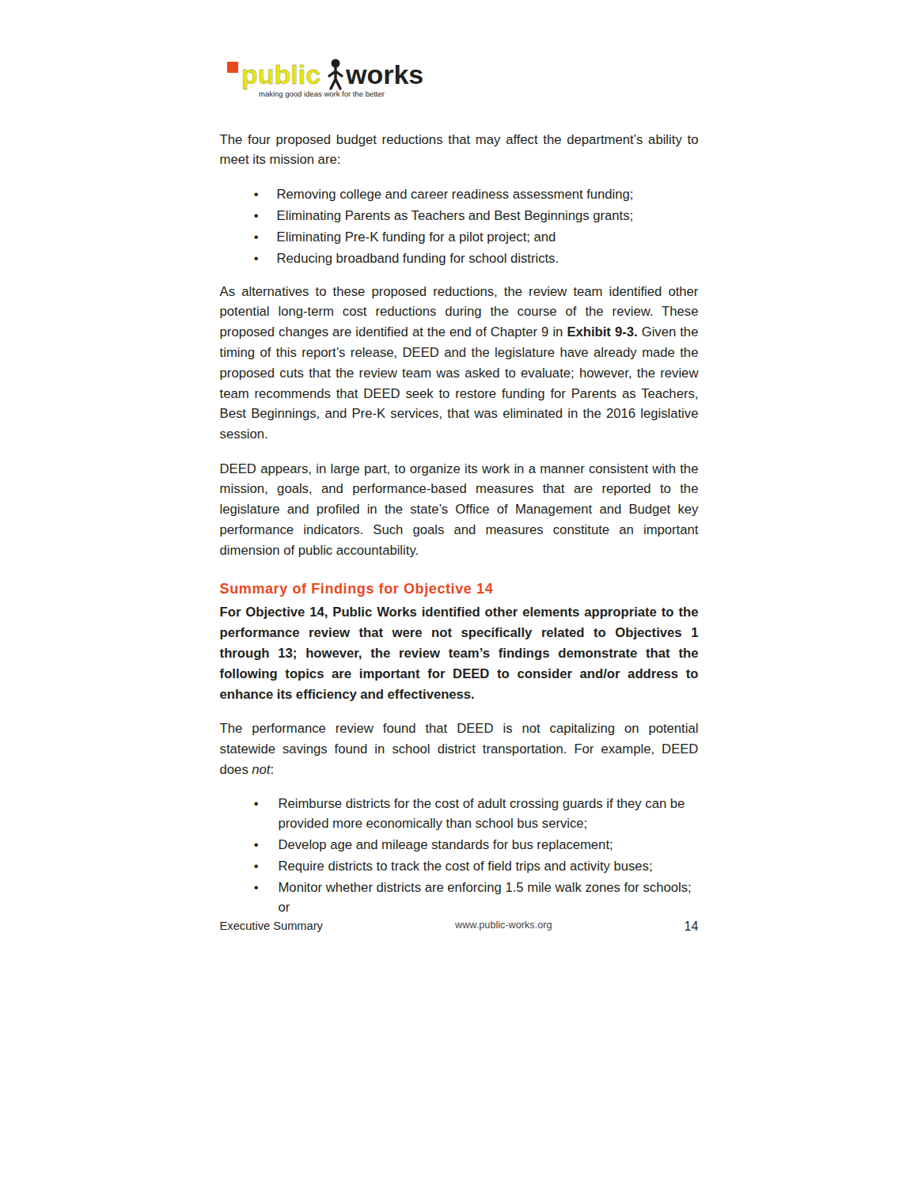public works making good ideas work for the better
The four proposed budget reductions that may affect the department’s ability to meet its mission are:
Removing college and career readiness assessment funding;
Eliminating Parents as Teachers and Best Beginnings grants;
Eliminating Pre-K funding for a pilot project; and
Reducing broadband funding for school districts.
As alternatives to these proposed reductions, the review team identified other potential long-term cost reductions during the course of the review. These proposed changes are identified at the end of Chapter 9 in Exhibit 9-3. Given the timing of this report’s release, DEED and the legislature have already made the proposed cuts that the review team was asked to evaluate; however, the review team recommends that DEED seek to restore funding for Parents as Teachers, Best Beginnings, and Pre-K services, that was eliminated in the 2016 legislative session.
DEED appears, in large part, to organize its work in a manner consistent with the mission, goals, and performance-based measures that are reported to the legislature and profiled in the state’s Office of Management and Budget key performance indicators. Such goals and measures constitute an important dimension of public accountability.
Summary of Findings for Objective 14
For Objective 14, Public Works identified other elements appropriate to the performance review that were not specifically related to Objectives 1 through 13; however, the review team’s findings demonstrate that the following topics are important for DEED to consider and/or address to enhance its efficiency and effectiveness.
The performance review found that DEED is not capitalizing on potential statewide savings found in school district transportation. For example, DEED does not:
Reimburse districts for the cost of adult crossing guards if they can be provided more economically than school bus service;
Develop age and mileage standards for bus replacement;
Require districts to track the cost of field trips and activity buses;
Monitor whether districts are enforcing 1.5 mile walk zones for schools; or
Executive Summary 14
www.public-works.org